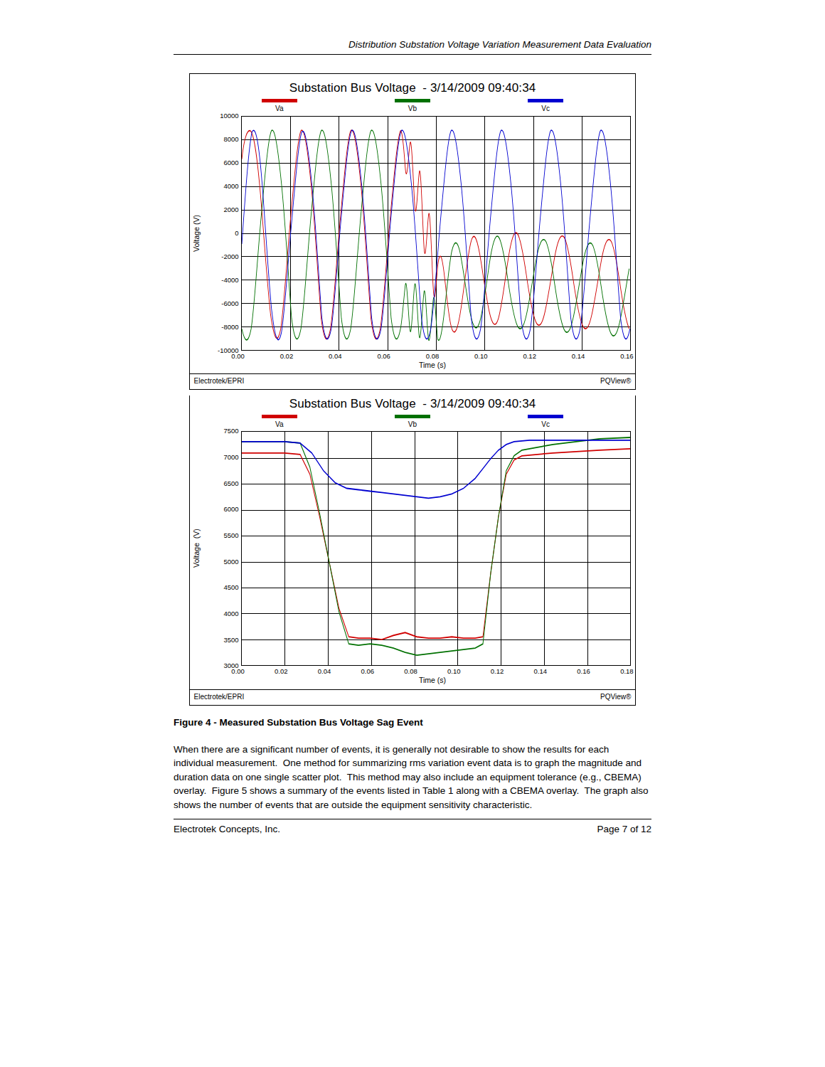Distribution Substation Voltage Variation Measurement Data Evaluation
Substation Bus Voltage - 3/14/2009 09:40:34
Va
Vb
Vc
Voltage (V)
10000 8000 6000 4000 2000 0 -2000 -4000 -6000 -8000 -10000
0.00 0.02 0.04 0.06 0.08 0.10 0.12 0.14 0.16
Time (s)
Electrotek/EPRI PQView®
Substation Bus Voltage - 3/14/2009 09:40:34
Va
Vb
Vc
Voltage (V)
7500 7000 6500 6000 5500 5000 4500 4000 3500 3000
0.00 0.02 0.04 0.06 0.08 0.10 0.12 0.14 0.16 0.18
Time (s)
Electrotek/EPRI PQView®
Figure 4 - Measured Substation Bus Voltage Sag Event
When there are a significant number of events, it is generally not desirable to show the results for each individual measurement. One method for summarizing rms variation event data is to graph the magnitude and duration data on one single scatter plot. This method may also include an equipment tolerance (e.g., CBEMA) overlay. Figure 5 shows a summary of the events listed in Table 1 along with a CBEMA overlay. The graph also shows the number of events that are outside the equipment sensitivity characteristic.
Electrotek Concepts, Inc. Page 7 of 12